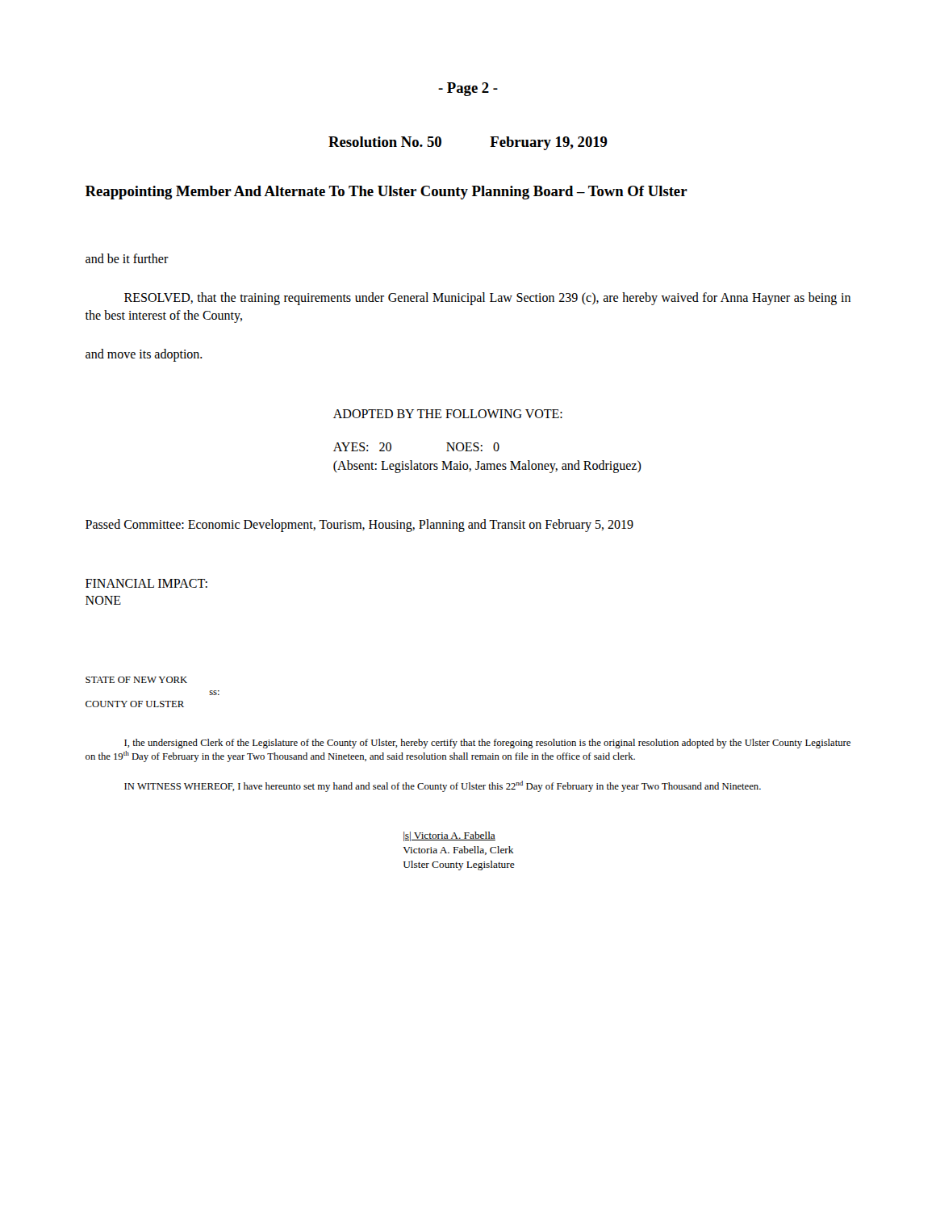- Page 2 -
Resolution No. 50 February 19, 2019
Reappointing Member And Alternate To The Ulster County Planning Board – Town Of Ulster
and be it further
RESOLVED, that the training requirements under General Municipal Law Section 239 (c), are hereby waived for Anna Hayner as being in the best interest of the County,
and move its adoption.
ADOPTED BY THE FOLLOWING VOTE:
AYES: 20 NOES: 0
(Absent: Legislators Maio, James Maloney, and Rodriguez)
Passed Committee: Economic Development, Tourism, Housing, Planning and Transit on February 5, 2019
FINANCIAL IMPACT:
NONE
STATE OF NEW YORK
ss:
COUNTY OF ULSTER
I, the undersigned Clerk of the Legislature of the County of Ulster, hereby certify that the foregoing resolution is the original resolution adopted by the Ulster County Legislature on the 19th Day of February in the year Two Thousand and Nineteen, and said resolution shall remain on file in the office of said clerk.
IN WITNESS WHEREOF, I have hereunto set my hand and seal of the County of Ulster this 22nd Day of February in the year Two Thousand and Nineteen.
|s| Victoria A. Fabella
Victoria A. Fabella, Clerk
Ulster County Legislature